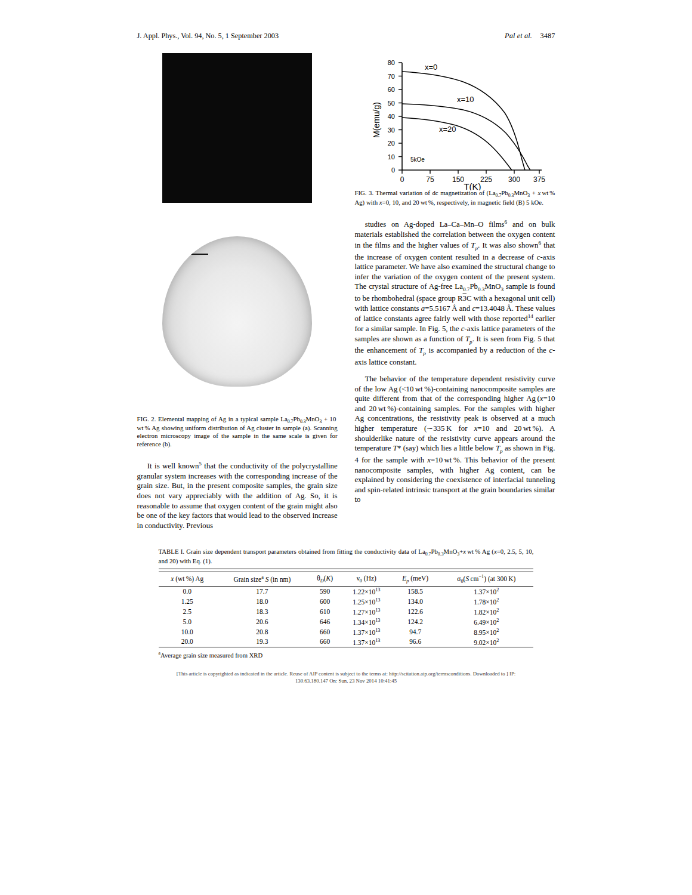J. Appl. Phys., Vol. 94, No. 5, 1 September 2003
Pal et al. 3487
(a)
500 μm
(b)
FIG. 2. Elemental mapping of Ag in a typical sample La0.7Pb0.3MnO3 + 10 wt % Ag showing uniform distribution of Ag cluster in sample (a). Scanning electron microscopy image of the sample in the same scale is given for reference (b).
It is well known5 that the conductivity of the polycrystalline granular system increases with the corresponding increase of the grain size. But, in the present composite samples, the grain size does not vary appreciably with the addition of Ag. So, it is reasonable to assume that oxygen content of the grain might also be one of the key factors that would lead to the observed increase in conductivity. Previous
0 10 20 30 40 50 60 70 80 0 75 150 225 300 375 T(K) M(emu/g) x=0 x=10 x=20 5kOe
FIG. 3. Thermal variation of dc magnetization of (La0.7Pb0.3MnO3 + x wt % Ag) with x=0, 10, and 20 wt %, respectively, in magnetic field (B) 5 kOe.
studies on Ag-doped La–Ca–Mn–O films6 and on bulk materials established the correlation between the oxygen content in the films and the higher values of Tp. It was also shown6 that the increase of oxygen content resulted in a decrease of c-axis lattice parameter. We have also examined the structural change to infer the variation of the oxygen content of the present system. The crystal structure of Ag-free La0.7Pb0.3MnO3 sample is found to be rhombohedral (space group R3 C with a hexagonal unit cell) with lattice constants a=5.5167 Å and c=13.4048 Å. These values of lattice constants agree fairly well with those reported14 earlier for a similar sample. In Fig. 5, the c-axis lattice parameters of the samples are shown as a function of Tp. It is seen from Fig. 5 that the enhancement of Tp is accompanied by a reduction of the c-axis lattice constant.
The behavior of the temperature dependent resistivity curve of the low Ag (<10 wt %)-containing nanocomposite samples are quite different from that of the corresponding higher Ag (x=10 and 20 wt %)-containing samples. For the samples with higher Ag concentrations, the resistivity peak is observed at a much higher temperature (∼335 K for x=10 and 20 wt %). A shoulderlike nature of the resistivity curve appears around the temperature T* (say) which lies a little below Tp as shown in Fig. 4 for the sample with x=10 wt %. This behavior of the present nanocomposite samples, with higher Ag content, can be explained by considering the coexistence of interfacial tunneling and spin-related intrinsic transport at the grain boundaries similar to
TABLE I. Grain size dependent transport parameters obtained from fitting the conductivity data of La0.7Pb0.3MnO3+x wt % Ag (x=0, 2.5, 5, 10, and 20) with Eq. (1).
| x (wt %) Ag | Grain size a S (in nm) | θ D ( K ) | ν 0 (Hz) | E p (meV) | σ 0 ( S cm −1 ) (at 300 K) |
| --- | --- | --- | --- | --- | --- |
| 0.0 | 17.7 | 590 | 1.22×10 13 | 158.5 | 1.37×10 2 |
| 1.25 | 18.0 | 600 | 1.25×10 13 | 134.0 | 1.78×10 2 |
| 2.5 | 18.3 | 610 | 1.27×10 13 | 122.6 | 1.82×10 2 |
| 5.0 | 20.6 | 646 | 1.34×10 13 | 124.2 | 6.49×10 2 |
| 10.0 | 20.8 | 660 | 1.37×10 13 | 94.7 | 8.95×10 2 |
| 20.0 | 19.3 | 660 | 1.37×10 13 | 96.6 | 9.02×10 2 |
aAverage grain size measured from XRD
[This article is copyrighted as indicated in the article. Reuse of AIP content is subject to the terms at: http://scitation.aip.org/termsconditions. Downloaded to ] IP:
130.63.180.147 On: Sun, 23 Nov 2014 10:41:45